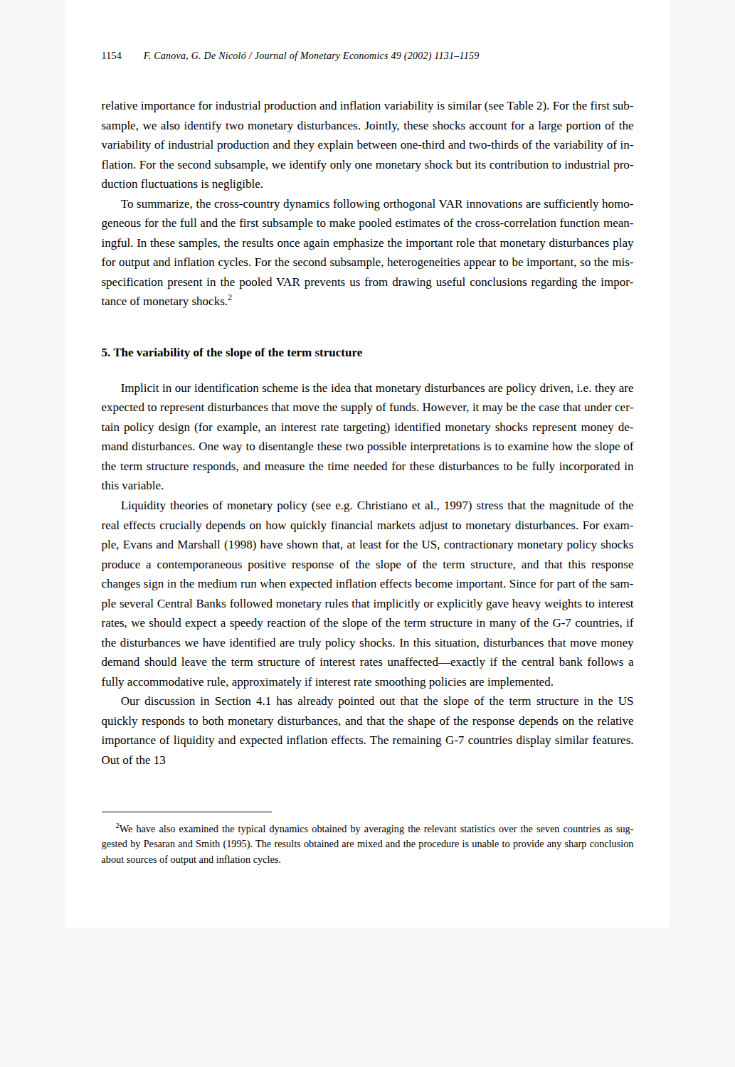1154 F. Canova, G. De Nicoló / Journal of Monetary Economics 49 (2002) 1131–1159
relative importance for industrial production and inflation variability is similar (see Table 2). For the first subsample, we also identify two monetary disturbances. Jointly, these shocks account for a large portion of the variability of industrial production and they explain between one-third and two-thirds of the variability of inflation. For the second subsample, we identify only one monetary shock but its contribution to industrial production fluctuations is negligible.
To summarize, the cross-country dynamics following orthogonal VAR innovations are sufficiently homogeneous for the full and the first subsample to make pooled estimates of the cross-correlation function meaningful. In these samples, the results once again emphasize the important role that monetary disturbances play for output and inflation cycles. For the second subsample, heterogeneities appear to be important, so the misspecification present in the pooled VAR prevents us from drawing useful conclusions regarding the importance of monetary shocks.2
5. The variability of the slope of the term structure
Implicit in our identification scheme is the idea that monetary disturbances are policy driven, i.e. they are expected to represent disturbances that move the supply of funds. However, it may be the case that under certain policy design (for example, an interest rate targeting) identified monetary shocks represent money demand disturbances. One way to disentangle these two possible interpretations is to examine how the slope of the term structure responds, and measure the time needed for these disturbances to be fully incorporated in this variable.
Liquidity theories of monetary policy (see e.g. Christiano et al., 1997) stress that the magnitude of the real effects crucially depends on how quickly financial markets adjust to monetary disturbances. For example, Evans and Marshall (1998) have shown that, at least for the US, contractionary monetary policy shocks produce a contemporaneous positive response of the slope of the term structure, and that this response changes sign in the medium run when expected inflation effects become important. Since for part of the sample several Central Banks followed monetary rules that implicitly or explicitly gave heavy weights to interest rates, we should expect a speedy reaction of the slope of the term structure in many of the G-7 countries, if the disturbances we have identified are truly policy shocks. In this situation, disturbances that move money demand should leave the term structure of interest rates unaffected—exactly if the central bank follows a fully accommodative rule, approximately if interest rate smoothing policies are implemented.
Our discussion in Section 4.1 has already pointed out that the slope of the term structure in the US quickly responds to both monetary disturbances, and that the shape of the response depends on the relative importance of liquidity and expected inflation effects. The remaining G-7 countries display similar features. Out of the 13
2We have also examined the typical dynamics obtained by averaging the relevant statistics over the seven countries as suggested by Pesaran and Smith (1995). The results obtained are mixed and the procedure is unable to provide any sharp conclusion about sources of output and inflation cycles.